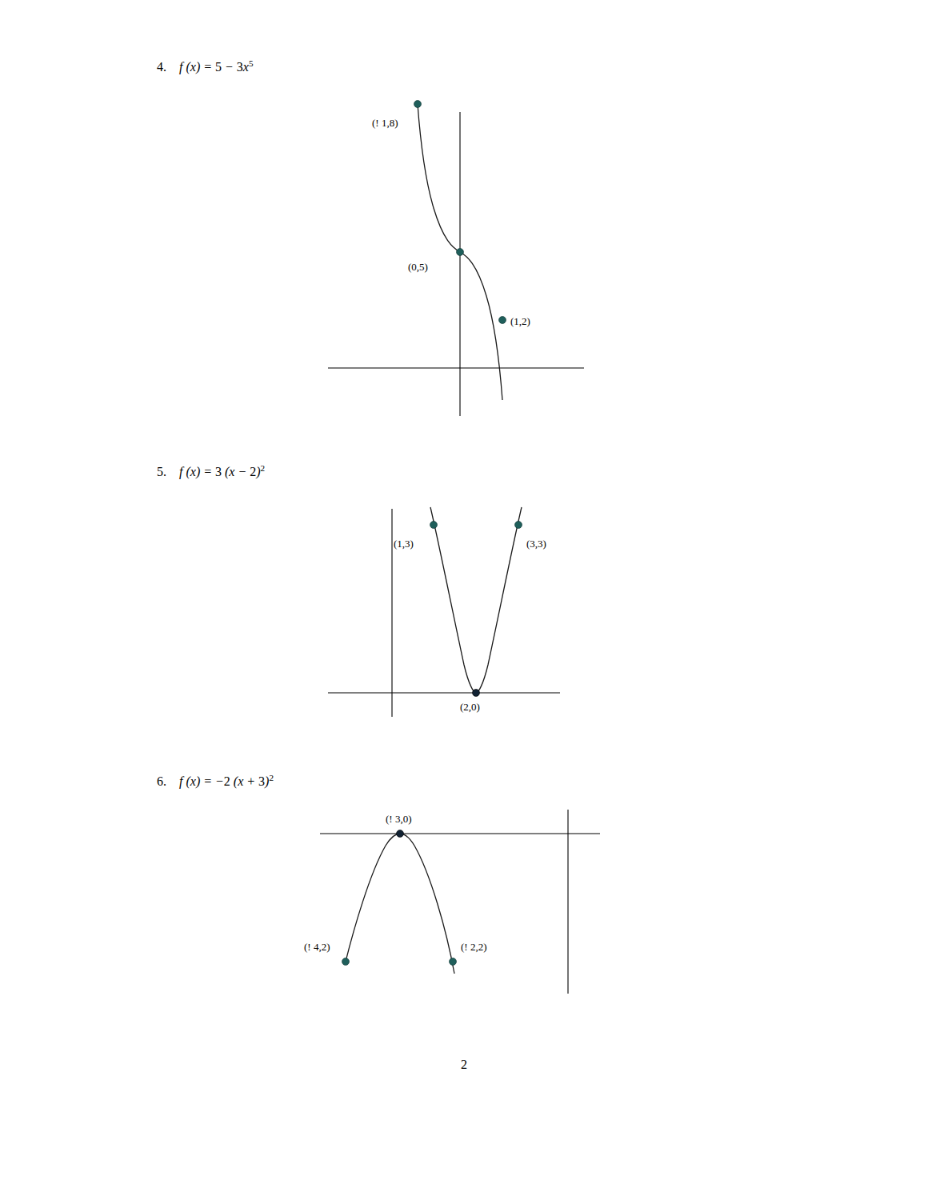4. f (x) = 5 − 3 x5
(! 1,8) (0,5) (1,2)
5. f (x) = 3 (x − 2)2
(1,3) (3,3) (2,0)
6. f (x) = −2 (x + 3)2
(! 3,0) (! 4,2) (! 2,2)
2